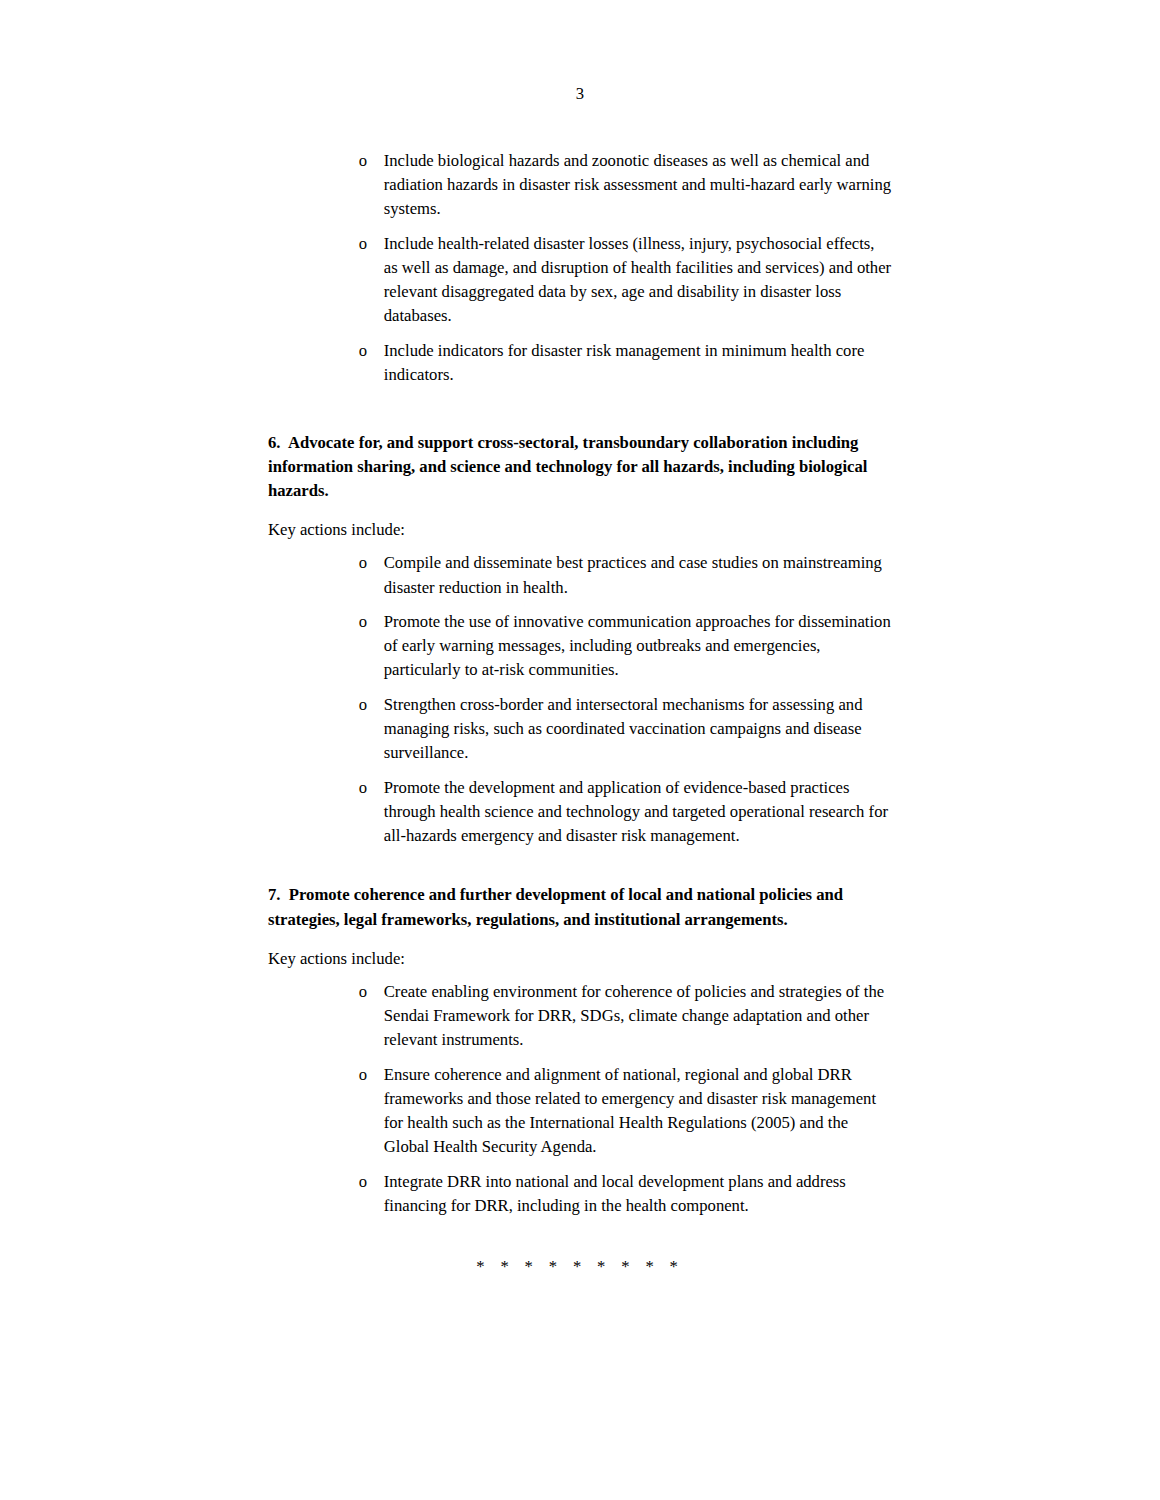3
Include biological hazards and zoonotic diseases as well as chemical and radiation hazards in disaster risk assessment and multi-hazard early warning systems.
Include health-related disaster losses (illness, injury, psychosocial effects, as well as damage, and disruption of health facilities and services) and other relevant disaggregated data by sex, age and disability in disaster loss databases.
Include indicators for disaster risk management in minimum health core indicators.
6. Advocate for, and support cross-sectoral, transboundary collaboration including information sharing, and science and technology for all hazards, including biological hazards.
Key actions include:
Compile and disseminate best practices and case studies on mainstreaming disaster reduction in health.
Promote the use of innovative communication approaches for dissemination of early warning messages, including outbreaks and emergencies, particularly to at-risk communities.
Strengthen cross-border and intersectoral mechanisms for assessing and managing risks, such as coordinated vaccination campaigns and disease surveillance.
Promote the development and application of evidence-based practices through health science and technology and targeted operational research for all-hazards emergency and disaster risk management.
7. Promote coherence and further development of local and national policies and strategies, legal frameworks, regulations, and institutional arrangements.
Key actions include:
Create enabling environment for coherence of policies and strategies of the Sendai Framework for DRR, SDGs, climate change adaptation and other relevant instruments.
Ensure coherence and alignment of national, regional and global DRR frameworks and those related to emergency and disaster risk management for health such as the International Health Regulations (2005) and the Global Health Security Agenda.
Integrate DRR into national and local development plans and address financing for DRR, including in the health component.
* * * * * * * * *